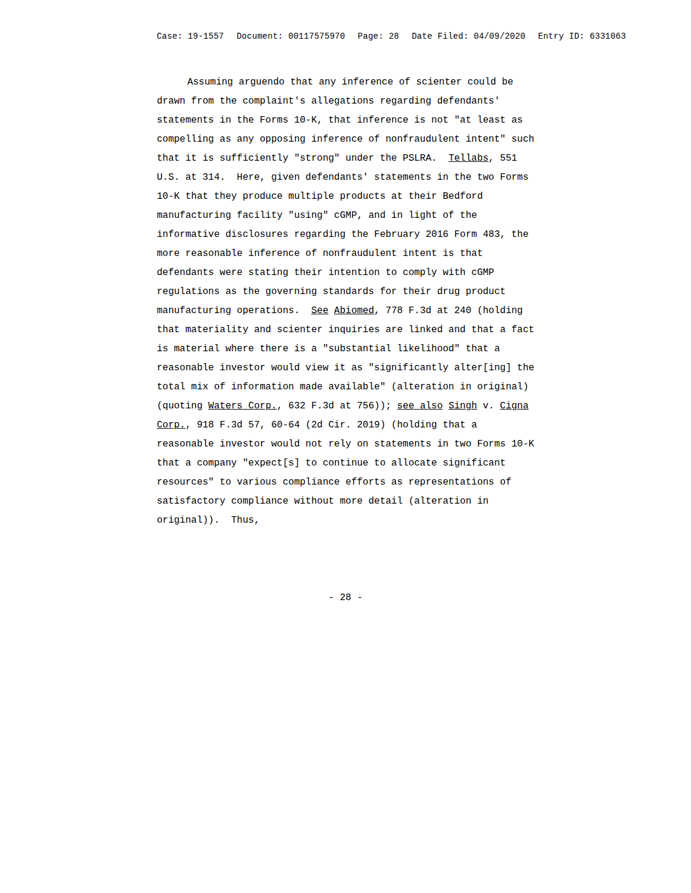Case: 19-1557 Document: 00117575970 Page: 28 Date Filed: 04/09/2020 Entry ID: 6331063
Assuming arguendo that any inference of scienter could be drawn from the complaint's allegations regarding defendants' statements in the Forms 10-K, that inference is not "at least as compelling as any opposing inference of nonfraudulent intent" such that it is sufficiently "strong" under the PSLRA. Tellabs, 551 U.S. at 314. Here, given defendants' statements in the two Forms 10-K that they produce multiple products at their Bedford manufacturing facility "using" cGMP, and in light of the informative disclosures regarding the February 2016 Form 483, the more reasonable inference of nonfraudulent intent is that defendants were stating their intention to comply with cGMP regulations as the governing standards for their drug product manufacturing operations. See Abiomed, 778 F.3d at 240 (holding that materiality and scienter inquiries are linked and that a fact is material where there is a "substantial likelihood" that a reasonable investor would view it as "significantly alter[ing] the total mix of information made available" (alteration in original) (quoting Waters Corp., 632 F.3d at 756)); see also Singh v. Cigna Corp., 918 F.3d 57, 60-64 (2d Cir. 2019) (holding that a reasonable investor would not rely on statements in two Forms 10-K that a company "expect[s] to continue to allocate significant resources" to various compliance efforts as representations of satisfactory compliance without more detail (alteration in original)). Thus,
- 28 -